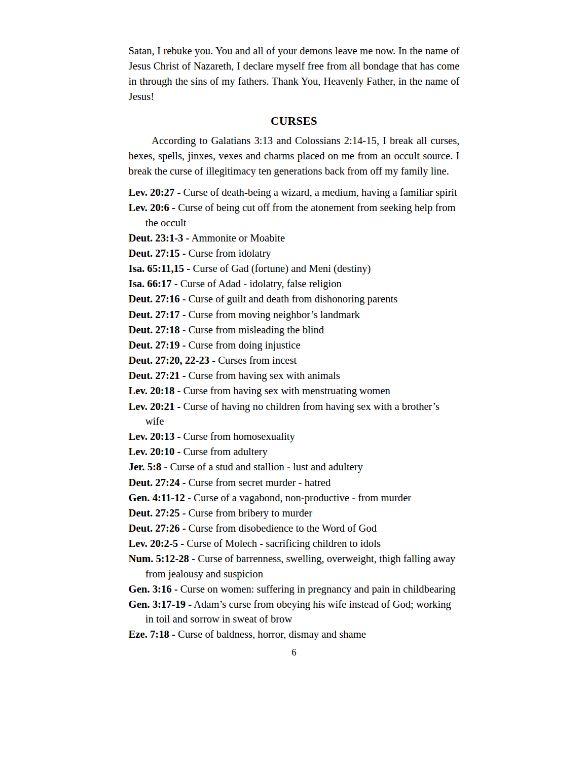Satan, I rebuke you. You and all of your demons leave me now. In the name of Jesus Christ of Nazareth, I declare myself free from all bondage that has come in through the sins of my fathers. Thank You, Heavenly Father, in the name of Jesus!
CURSES
According to Galatians 3:13 and Colossians 2:14-15, I break all curses, hexes, spells, jinxes, vexes and charms placed on me from an occult source. I break the curse of illegitimacy ten generations back from off my family line.
Lev. 20:27 - Curse of death-being a wizard, a medium, having a familiar spirit
Lev. 20:6 - Curse of being cut off from the atonement from seeking help from the occult
Deut. 23:1-3 - Ammonite or Moabite
Deut. 27:15 - Curse from idolatry
Isa. 65:11,15 - Curse of Gad (fortune) and Meni (destiny)
Isa. 66:17 - Curse of Adad - idolatry, false religion
Deut. 27:16 - Curse of guilt and death from dishonoring parents
Deut. 27:17 - Curse from moving neighbor’s landmark
Deut. 27:18 - Curse from misleading the blind
Deut. 27:19 - Curse from doing injustice
Deut. 27:20, 22-23 - Curses from incest
Deut. 27:21 - Curse from having sex with animals
Lev. 20:18 - Curse from having sex with menstruating women
Lev. 20:21 - Curse of having no children from having sex with a brother’s wife
Lev. 20:13 - Curse from homosexuality
Lev. 20:10 - Curse from adultery
Jer. 5:8 - Curse of a stud and stallion - lust and adultery
Deut. 27:24 - Curse from secret murder - hatred
Gen. 4:11-12 - Curse of a vagabond, non-productive - from murder
Deut. 27:25 - Curse from bribery to murder
Deut. 27:26 - Curse from disobedience to the Word of God
Lev. 20:2-5 - Curse of Molech - sacrificing children to idols
Num. 5:12-28 - Curse of barrenness, swelling, overweight, thigh falling away from jealousy and suspicion
Gen. 3:16 - Curse on women: suffering in pregnancy and pain in childbearing
Gen. 3:17-19 - Adam’s curse from obeying his wife instead of God; working in toil and sorrow in sweat of brow
Eze. 7:18 - Curse of baldness, horror, dismay and shame
6